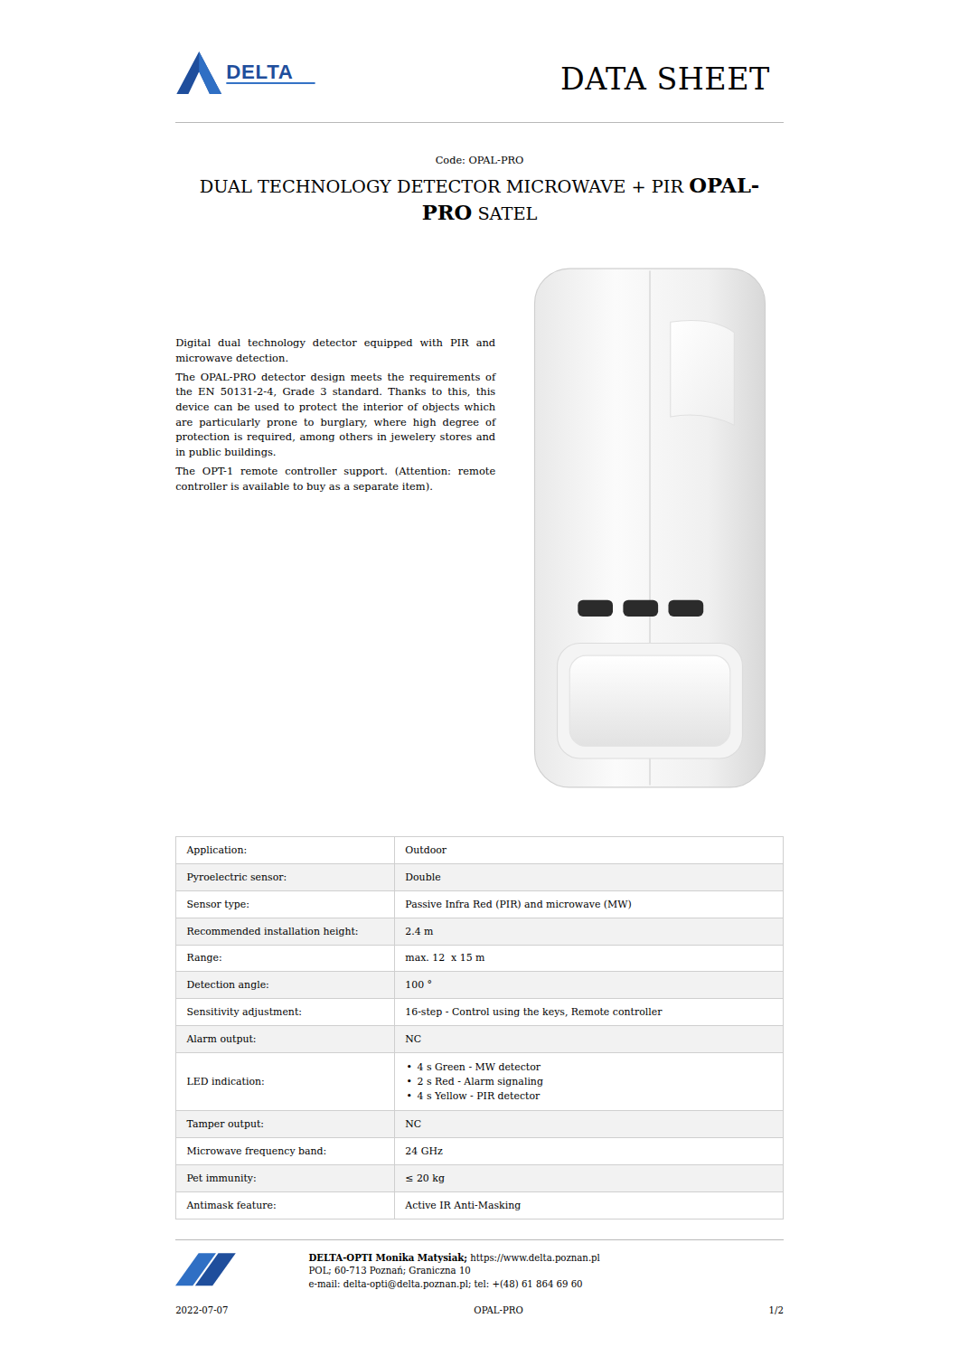DELTA
DATA SHEET
Code: OPAL-PRO
DUAL TECHNOLOGY DETECTOR MICROWAVE + PIR OPAL-PRO SATEL
Digital dual technology detector equipped with PIR and microwave detection.
The OPAL-PRO detector design meets the requirements of the EN 50131-2-4, Grade 3 standard. Thanks to this, this device can be used to protect the interior of objects which are particularly prone to burglary, where high degree of protection is required, among others in jewelery stores and in public buildings.
The OPT-1 remote controller support. (Attention: remote controller is available to buy as a separate item).
| Application: | Outdoor |
| Pyroelectric sensor: | Double |
| Sensor type: | Passive Infra Red (PIR) and microwave (MW) |
| Recommended installation height: | 2.4 m |
| Range: | max. 12 x 15 m |
| Detection angle: | 100 ° |
| Sensitivity adjustment: | 16-step - Control using the keys, Remote controller |
| Alarm output: | NC |
| LED indication: | 4 s Green - MW detector 2 s Red - Alarm signaling 4 s Yellow - PIR detector |
| Tamper output: | NC |
| Microwave frequency band: | 24 GHz |
| Pet immunity: | ≤ 20 kg |
| Antimask feature: | Active IR Anti-Masking |
DELTA-OPTI Monika Matysiak; https://www.delta.poznan.pl
POL; 60-713 Poznań; Graniczna 10
e-mail: delta-opti@delta.poznan.pl; tel: +(48) 61 864 69 60
2022-07-07
OPAL-PRO
1/2